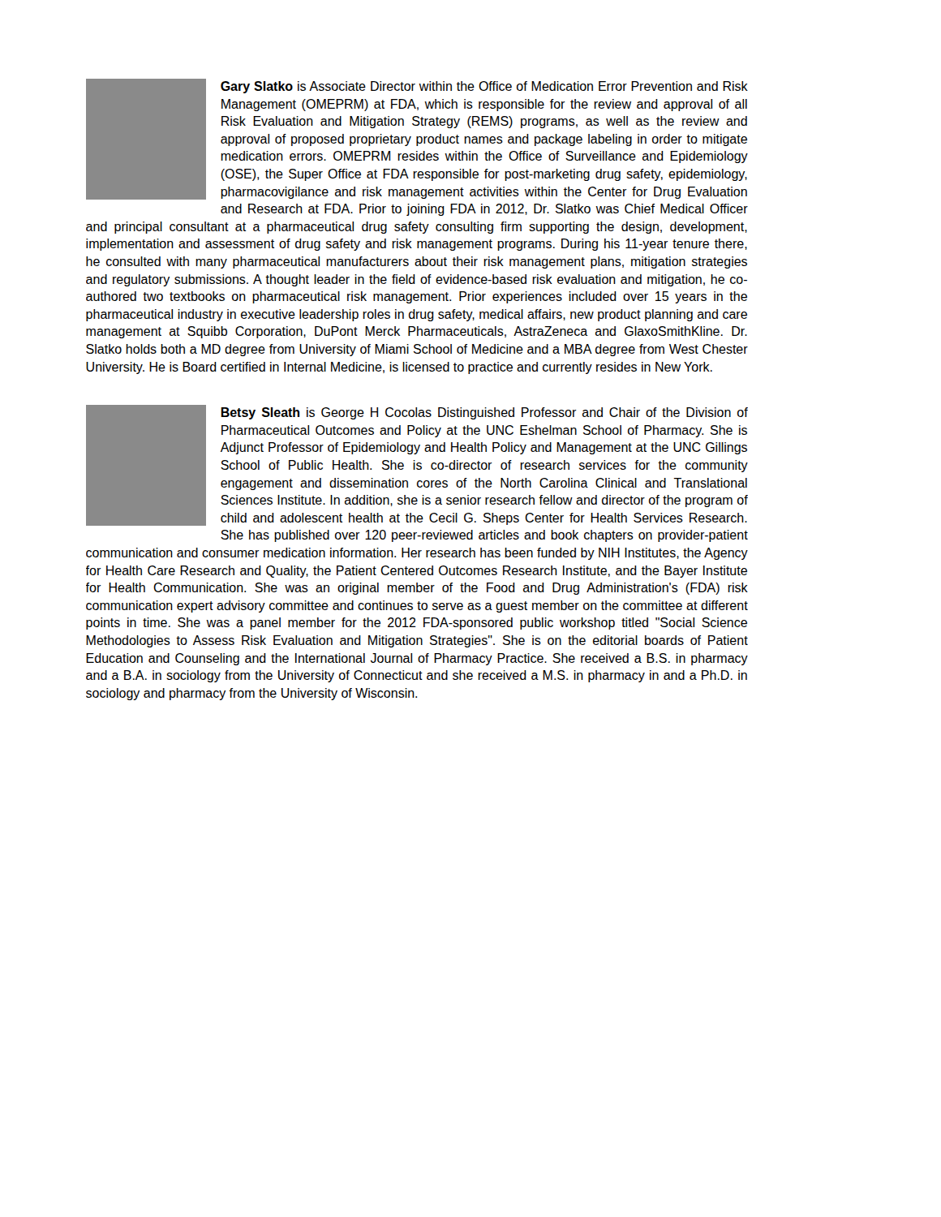Gary Slatko is Associate Director within the Office of Medication Error Prevention and Risk Management (OMEPRM) at FDA, which is responsible for the review and approval of all Risk Evaluation and Mitigation Strategy (REMS) programs, as well as the review and approval of proposed proprietary product names and package labeling in order to mitigate medication errors. OMEPRM resides within the Office of Surveillance and Epidemiology (OSE), the Super Office at FDA responsible for post-marketing drug safety, epidemiology, pharmacovigilance and risk management activities within the Center for Drug Evaluation and Research at FDA. Prior to joining FDA in 2012, Dr. Slatko was Chief Medical Officer and principal consultant at a pharmaceutical drug safety consulting firm supporting the design, development, implementation and assessment of drug safety and risk management programs. During his 11-year tenure there, he consulted with many pharmaceutical manufacturers about their risk management plans, mitigation strategies and regulatory submissions. A thought leader in the field of evidence-based risk evaluation and mitigation, he co-authored two textbooks on pharmaceutical risk management. Prior experiences included over 15 years in the pharmaceutical industry in executive leadership roles in drug safety, medical affairs, new product planning and care management at Squibb Corporation, DuPont Merck Pharmaceuticals, AstraZeneca and GlaxoSmithKline. Dr. Slatko holds both a MD degree from University of Miami School of Medicine and a MBA degree from West Chester University. He is Board certified in Internal Medicine, is licensed to practice and currently resides in New York.
Betsy Sleath is George H Cocolas Distinguished Professor and Chair of the Division of Pharmaceutical Outcomes and Policy at the UNC Eshelman School of Pharmacy. She is Adjunct Professor of Epidemiology and Health Policy and Management at the UNC Gillings School of Public Health. She is co-director of research services for the community engagement and dissemination cores of the North Carolina Clinical and Translational Sciences Institute. In addition, she is a senior research fellow and director of the program of child and adolescent health at the Cecil G. Sheps Center for Health Services Research. She has published over 120 peer-reviewed articles and book chapters on provider-patient communication and consumer medication information. Her research has been funded by NIH Institutes, the Agency for Health Care Research and Quality, the Patient Centered Outcomes Research Institute, and the Bayer Institute for Health Communication. She was an original member of the Food and Drug Administration's (FDA) risk communication expert advisory committee and continues to serve as a guest member on the committee at different points in time. She was a panel member for the 2012 FDA-sponsored public workshop titled "Social Science Methodologies to Assess Risk Evaluation and Mitigation Strategies". She is on the editorial boards of Patient Education and Counseling and the International Journal of Pharmacy Practice. She received a B.S. in pharmacy and a B.A. in sociology from the University of Connecticut and she received a M.S. in pharmacy in and a Ph.D. in sociology and pharmacy from the University of Wisconsin.